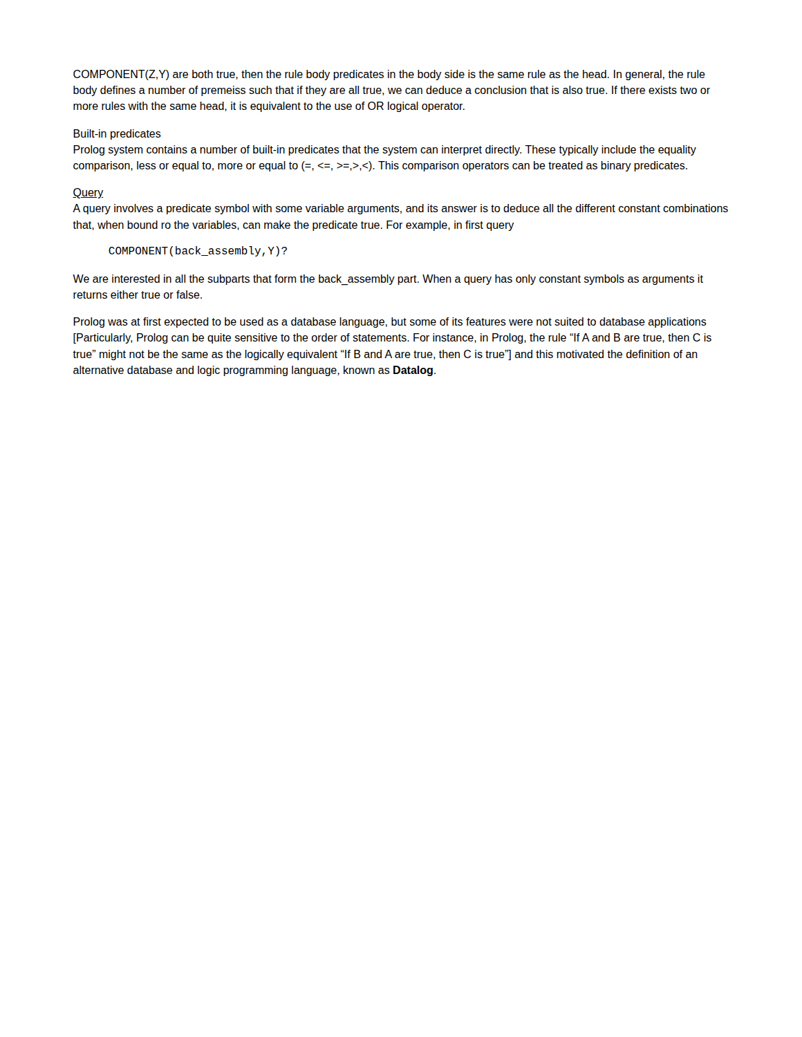COMPONENT(Z,Y) are both true, then the rule body predicates in the body side is the same rule as the head. In general, the rule body defines a number of premeiss such that if they are all true, we can deduce a conclusion that is also true. If there exists two or more rules with the same head, it is equivalent to the use of OR logical operator.
Built-in predicates
Prolog system contains a number of built-in predicates that the system can interpret directly. These typically include the equality comparison, less or equal to, more or equal to (=, <=, >=,>,<). This comparison operators can be treated as binary predicates.
Query
A query involves a predicate symbol with some variable arguments, and its answer is to deduce all the different constant combinations that, when bound ro the variables, can make the predicate true. For example, in first query
COMPONENT(back_assembly,Y)?
We are interested in all the subparts that form the back_assembly part. When a query has only constant symbols as arguments it returns either true or false.
Prolog was at first expected to be used as a database language, but some of its features were not suited to database applications [Particularly, Prolog can be quite sensitive to the order of statements. For instance, in Prolog, the rule “If A and B are true, then C is true” might not be the same as the logically equivalent “If B and A are true, then C is true”] and this motivated the definition of an alternative database and logic programming language, known as Datalog.